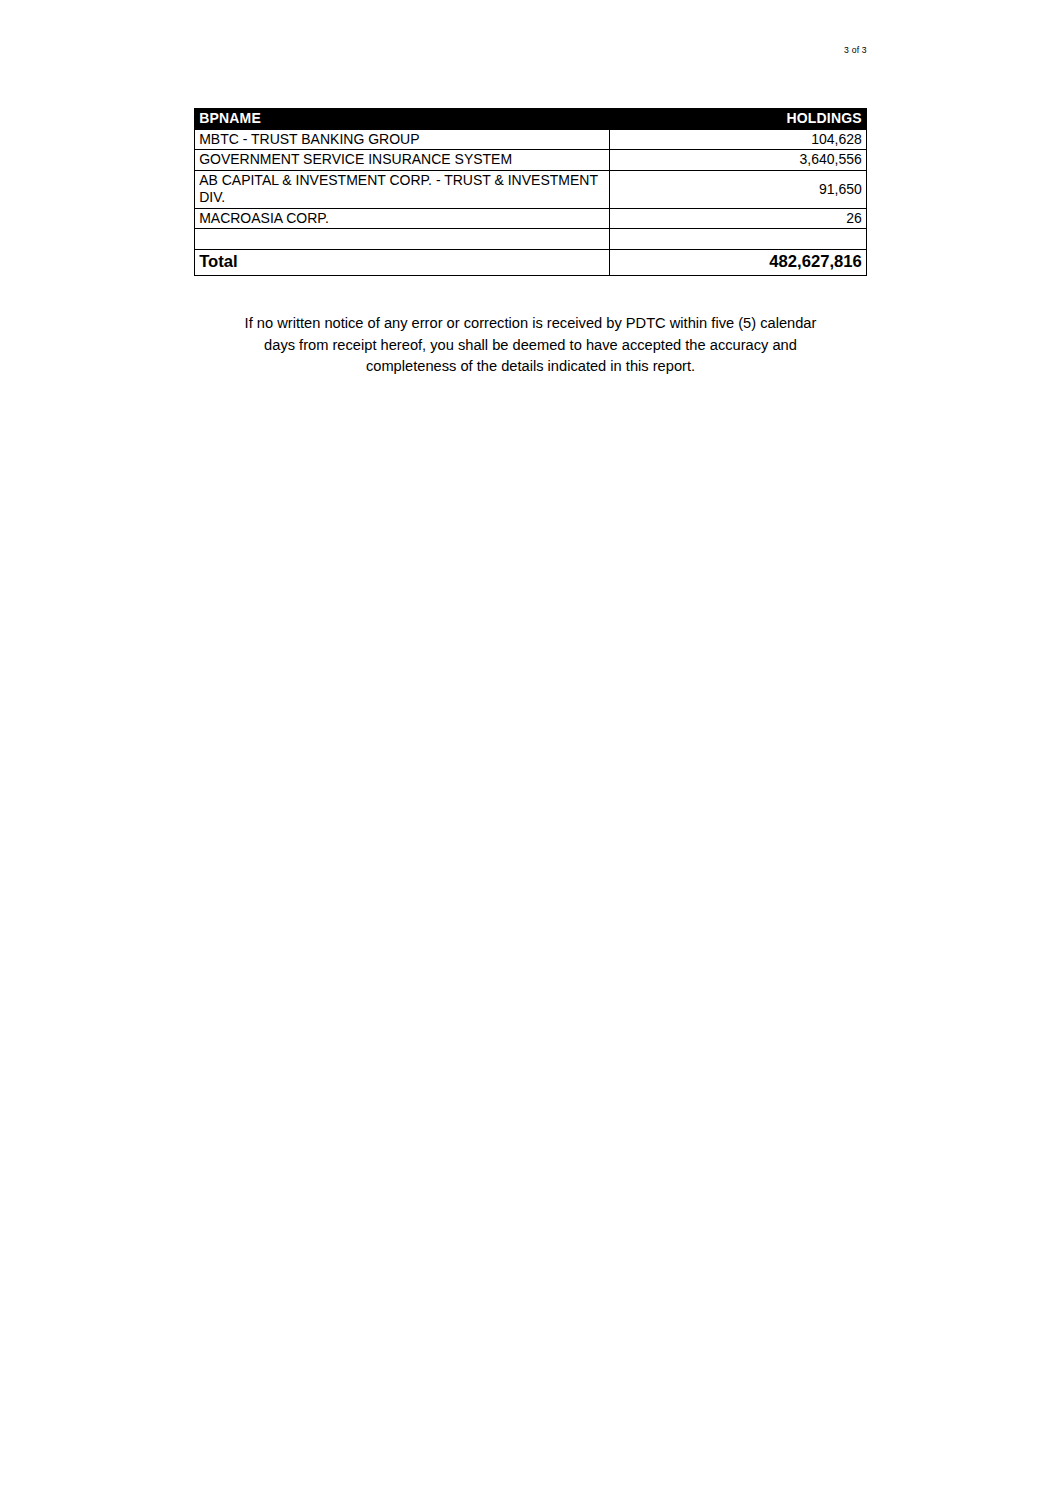3 of 3
| BPNAME | HOLDINGS |
| --- | --- |
| MBTC - TRUST BANKING GROUP | 104,628 |
| GOVERNMENT SERVICE INSURANCE SYSTEM | 3,640,556 |
| AB CAPITAL & INVESTMENT CORP. - TRUST & INVESTMENT DIV. | 91,650 |
| MACROASIA CORP. | 26 |
| Total | 482,627,816 |
If no written notice of any error or correction is received by PDTC within five (5) calendar days from receipt hereof, you shall be deemed to have accepted the accuracy and completeness of the details indicated in this report.